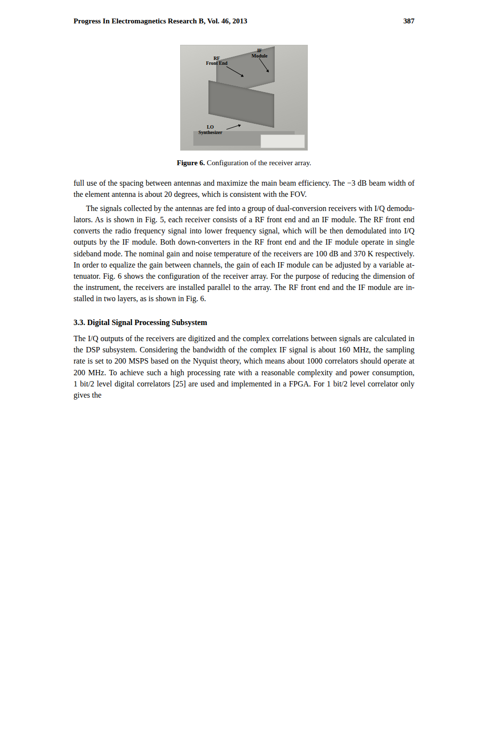Progress In Electromagnetics Research B, Vol. 46, 2013 387
IF
Module
RF
Front End
LO
Synthesizer
Figure 6. Configuration of the receiver array.
full use of the spacing between antennas and maximize the main beam efficiency. The −3 dB beam width of the element antenna is about 20 degrees, which is consistent with the FOV.
The signals collected by the antennas are fed into a group of dual-conversion receivers with I/Q demodulators. As is shown in Fig. 5, each receiver consists of a RF front end and an IF module. The RF front end converts the radio frequency signal into lower frequency signal, which will be then demodulated into I/Q outputs by the IF module. Both down-converters in the RF front end and the IF module operate in single sideband mode. The nominal gain and noise temperature of the receivers are 100 dB and 370 K respectively. In order to equalize the gain between channels, the gain of each IF module can be adjusted by a variable attenuator. Fig. 6 shows the configuration of the receiver array. For the purpose of reducing the dimension of the instrument, the receivers are installed parallel to the array. The RF front end and the IF module are installed in two layers, as is shown in Fig. 6.
3.3. Digital Signal Processing Subsystem
The I/Q outputs of the receivers are digitized and the complex correlations between signals are calculated in the DSP subsystem. Considering the bandwidth of the complex IF signal is about 160 MHz, the sampling rate is set to 200 MSPS based on the Nyquist theory, which means about 1000 correlators should operate at 200 MHz. To achieve such a high processing rate with a reasonable complexity and power consumption, 1 bit/2 level digital correlators [25] are used and implemented in a FPGA. For 1 bit/2 level correlator only gives the